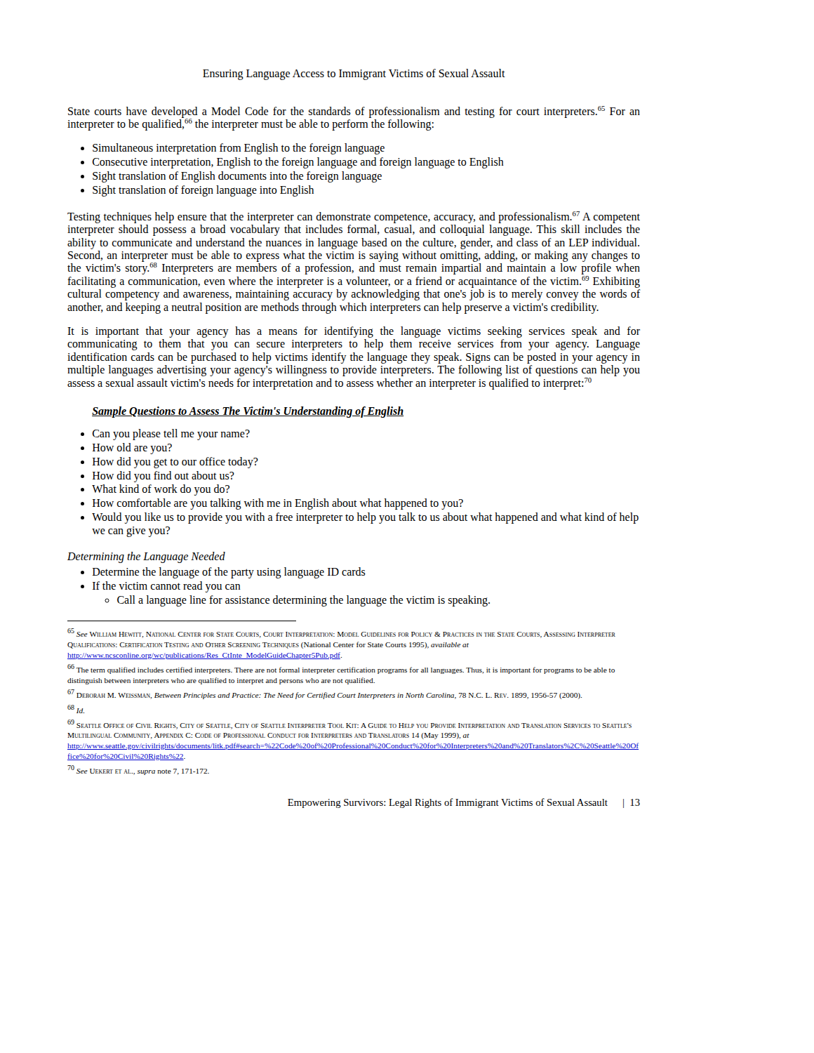Ensuring Language Access to Immigrant Victims of Sexual Assault
State courts have developed a Model Code for the standards of professionalism and testing for court interpreters.65 For an interpreter to be qualified,66 the interpreter must be able to perform the following:
Simultaneous interpretation from English to the foreign language
Consecutive interpretation, English to the foreign language and foreign language to English
Sight translation of English documents into the foreign language
Sight translation of foreign language into English
Testing techniques help ensure that the interpreter can demonstrate competence, accuracy, and professionalism.67 A competent interpreter should possess a broad vocabulary that includes formal, casual, and colloquial language. This skill includes the ability to communicate and understand the nuances in language based on the culture, gender, and class of an LEP individual. Second, an interpreter must be able to express what the victim is saying without omitting, adding, or making any changes to the victim's story.68 Interpreters are members of a profession, and must remain impartial and maintain a low profile when facilitating a communication, even where the interpreter is a volunteer, or a friend or acquaintance of the victim.69 Exhibiting cultural competency and awareness, maintaining accuracy by acknowledging that one's job is to merely convey the words of another, and keeping a neutral position are methods through which interpreters can help preserve a victim's credibility.
It is important that your agency has a means for identifying the language victims seeking services speak and for communicating to them that you can secure interpreters to help them receive services from your agency. Language identification cards can be purchased to help victims identify the language they speak. Signs can be posted in your agency in multiple languages advertising your agency's willingness to provide interpreters. The following list of questions can help you assess a sexual assault victim's needs for interpretation and to assess whether an interpreter is qualified to interpret:70
Sample Questions to Assess The Victim's Understanding of English
Can you please tell me your name?
How old are you?
How did you get to our office today?
How did you find out about us?
What kind of work do you do?
How comfortable are you talking with me in English about what happened to you?
Would you like us to provide you with a free interpreter to help you talk to us about what happened and what kind of help we can give you?
Determining the Language Needed
Determine the language of the party using language ID cards
If the victim cannot read you can
Call a language line for assistance determining the language the victim is speaking.
65 See William Hewitt, National Center for State Courts, Court Interpretation: Model Guidelines for Policy & Practices in the State Courts, Assessing Interpreter Qualifications: Certification Testing and Other Screening Techniques (National Center for State Courts 1995), available at
http://www.ncsconline.org/wc/publications/Res_CtInte_ModelGuideChapter5Pub.pdf.
66 The term qualified includes certified interpreters. There are not formal interpreter certification programs for all languages. Thus, it is important for programs to be able to distinguish between interpreters who are qualified to interpret and persons who are not qualified.
67 Deborah M. Weissman, Between Principles and Practice: The Need for Certified Court Interpreters in North Carolina, 78 N.C. L. Rev. 1899, 1956-57 (2000).
68 Id.
69 Seattle Office of Civil Rights, City of Seattle, City of Seattle Interpreter Tool Kit: A Guide to Help you Provide Interpretation and Translation Services to Seattle's Multilingual Community, Appendix C: Code of Professional Conduct for Interpreters and Translators 14 (May 1999), at
http://www.seattle.gov/civilrights/documents/litk.pdf#search=%22Code%20of%20Professional%20Conduct%20for%20Interpreters%20and%20Translators%2C%20Seattle%20Office%20for%20Civil%20Rights%22.
70 See Uekert et al., supra note 7, 171-172.
Empowering Survivors: Legal Rights of Immigrant Victims of Sexual Assault | 13